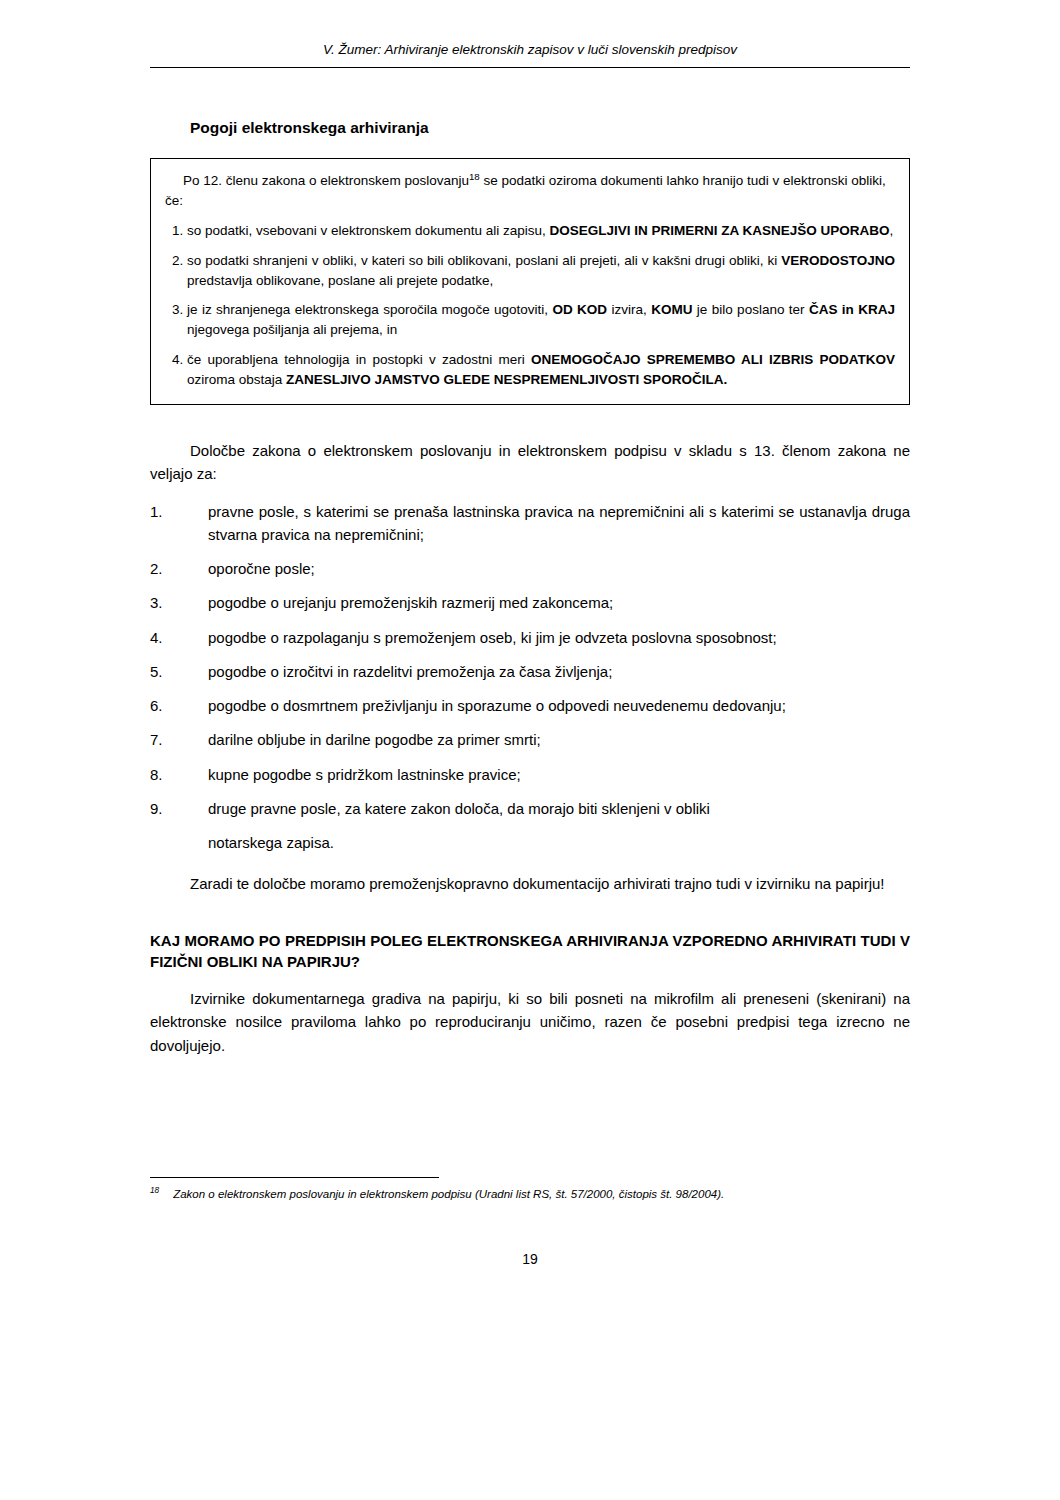V. Žumer: Arhiviranje elektronskih zapisov v luči slovenskih predpisov
Pogoji elektronskega arhiviranja
Po 12. členu zakona o elektronskem poslovanju18 se podatki oziroma dokumenti lahko hranijo tudi v elektronski obliki, če:
so podatki, vsebovani v elektronskem dokumentu ali zapisu, DOSEGLJIVI IN PRIMERNI ZA KASNEJŠO UPORABO,
so podatki shranjeni v obliki, v kateri so bili oblikovani, poslani ali prejeti, ali v kakšni drugi obliki, ki VERODOSTOJNO predstavlja oblikovane, poslane ali prejete podatke,
je iz shranjenega elektronskega sporočila mogoče ugotoviti, OD KOD izvira, KOMU je bilo poslano ter ČAS in KRAJ njegovega pošiljanja ali prejema, in
če uporabljena tehnologija in postopki v zadostni meri ONEMOGOČAJO SPREMEMBO ALI IZBRIS PODATKOV oziroma obstaja ZANESLJIVO JAMSTVO GLEDE NESPREMENLJIVOSTI SPOROČILA.
Določbe zakona o elektronskem poslovanju in elektronskem podpisu v skladu s 13. členom zakona ne veljajo za:
pravne posle, s katerimi se prenaša lastninska pravica na nepremičnini ali s katerimi se ustanavlja druga stvarna pravica na nepremičnini;
oporočne posle;
pogodbe o urejanju premoženjskih razmerij med zakoncema;
pogodbe o razpolaganju s premoženjem oseb, ki jim je odvzeta poslovna sposobnost;
pogodbe o izročitvi in razdelitvi premoženja za časa življenja;
pogodbe o dosmrtnem preživljanju in sporazume o odpovedi neuvedenemu dedovanju;
darilne obljube in darilne pogodbe za primer smrti;
kupne pogodbe s pridržkom lastninske pravice;
druge pravne posle, za katere zakon določa, da morajo biti sklenjeni v obliki
notarskega zapisa.
Zaradi te določbe moramo premoženjskopravno dokumentacijo arhivirati trajno tudi v izvirniku na papirju!
KAJ MORAMO PO PREDPISIH POLEG ELEKTRONSKEGA ARHIVIRANJA VZPOREDNO ARHIVIRATI TUDI V FIZIČNI OBLIKI NA PAPIRJU?
Izvirnike dokumentarnega gradiva na papirju, ki so bili posneti na mikrofilm ali preneseni (skenirani) na elektronske nosilce praviloma lahko po reproduciranju uničimo, razen če posebni predpisi tega izrecno ne dovoljujejo.
18 Zakon o elektronskem poslovanju in elektronskem podpisu (Uradni list RS, št. 57/2000, čistopis št. 98/2004).
19